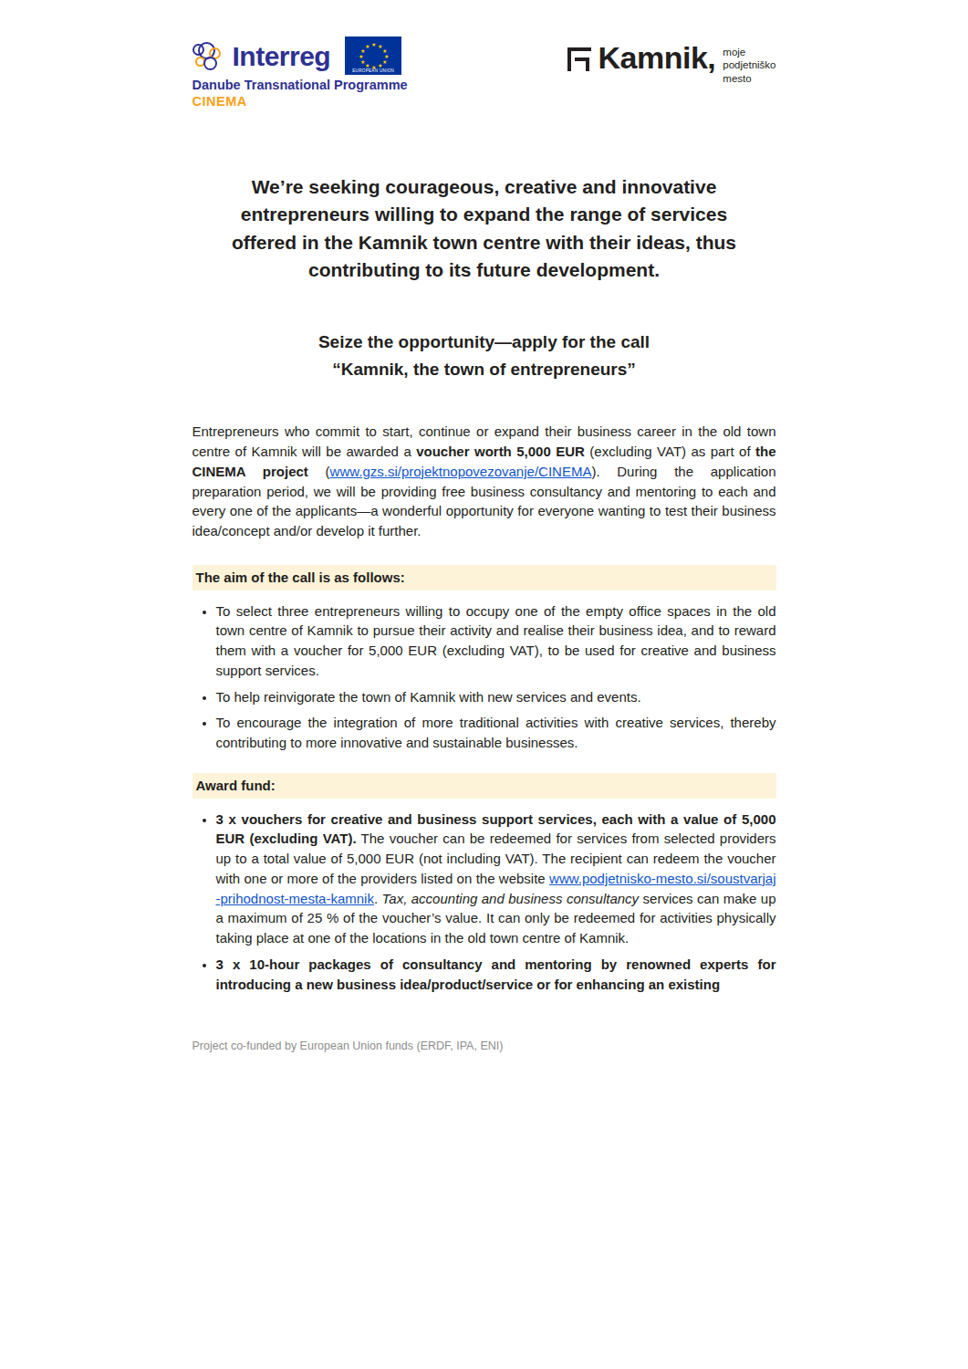Interreg
★ ★ ★ ★ ★ ★ ★ ★ ★ ★ ★ ★
EUROPEAN UNION
Danube Transnational Programme
CINEMA
Kamnik,
moje
podjetniško
mesto
We’re seeking courageous, creative and innovative
entrepreneurs willing to expand the range of services
offered in the Kamnik town centre with their ideas, thus
contributing to its future development.
Seize the opportunity—apply for the call “Kamnik, the town of entrepreneurs”
Entrepreneurs who commit to start, continue or expand their business career in the old town centre of Kamnik will be awarded a voucher worth 5,000 EUR (excluding VAT) as part of the CINEMA project (www.gzs.si/projektnopovezovanje/CINEMA). During the application preparation period, we will be providing free business consultancy and mentoring to each and every one of the applicants—a wonderful opportunity for everyone wanting to test their business idea/concept and/or develop it further.
The aim of the call is as follows:
To select three entrepreneurs willing to occupy one of the empty office spaces in the old town centre of Kamnik to pursue their activity and realise their business idea, and to reward them with a voucher for 5,000 EUR (excluding VAT), to be used for creative and business support services.
To help reinvigorate the town of Kamnik with new services and events.
To encourage the integration of more traditional activities with creative services, thereby contributing to more innovative and sustainable businesses.
Award fund:
3 x vouchers for creative and business support services, each with a value of 5,000 EUR (excluding VAT). The voucher can be redeemed for services from selected providers up to a total value of 5,000 EUR (not including VAT). The recipient can redeem the voucher with one or more of the providers listed on the website www.podjetnisko-mesto.si/soustvarjaj-prihodnost-mesta-kamnik. Tax, accounting and business consultancy services can make up a maximum of 25 % of the voucher’s value. It can only be redeemed for activities physically taking place at one of the locations in the old town centre of Kamnik.
3 x 10-hour packages of consultancy and mentoring by renowned experts for introducing a new business idea/product/service or for enhancing an existing
Project co-funded by European Union funds (ERDF, IPA, ENI)